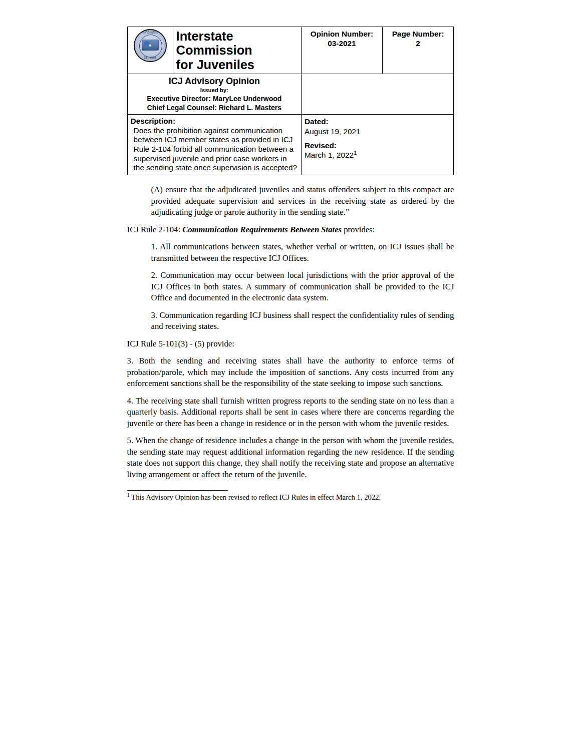| INTERSTATE COMMISSION FOR JUVENILES ★ EST. 2008 | Interstate Commission for Juveniles | Opinion Number: 03-2021 | Page Number: 2 |
| ICJ Advisory Opinion Issued by: Executive Director: MaryLee Underwood Chief Legal Counsel: Richard L. Masters | |
| Description: Does the prohibition against communication between ICJ member states as provided in ICJ Rule 2-104 forbid all communication between a supervised juvenile and prior case workers in the sending state once supervision is accepted? | Dated: August 19, 2021 Revised: March 1, 2022 1 |
(A) ensure that the adjudicated juveniles and status offenders subject to this compact are provided adequate supervision and services in the receiving state as ordered by the adjudicating judge or parole authority in the sending state.”
ICJ Rule 2-104: Communication Requirements Between States provides:
1. All communications between states, whether verbal or written, on ICJ issues shall be transmitted between the respective ICJ Offices.
2. Communication may occur between local jurisdictions with the prior approval of the ICJ Offices in both states. A summary of communication shall be provided to the ICJ Office and documented in the electronic data system.
3. Communication regarding ICJ business shall respect the confidentiality rules of sending and receiving states.
ICJ Rule 5-101(3) - (5) provide:
3. Both the sending and receiving states shall have the authority to enforce terms of probation/parole, which may include the imposition of sanctions. Any costs incurred from any enforcement sanctions shall be the responsibility of the state seeking to impose such sanctions.
4. The receiving state shall furnish written progress reports to the sending state on no less than a quarterly basis. Additional reports shall be sent in cases where there are concerns regarding the juvenile or there has been a change in residence or in the person with whom the juvenile resides.
5. When the change of residence includes a change in the person with whom the juvenile resides, the sending state may request additional information regarding the new residence. If the sending state does not support this change, they shall notify the receiving state and propose an alternative living arrangement or affect the return of the juvenile.
1 This Advisory Opinion has been revised to reflect ICJ Rules in effect March 1, 2022.